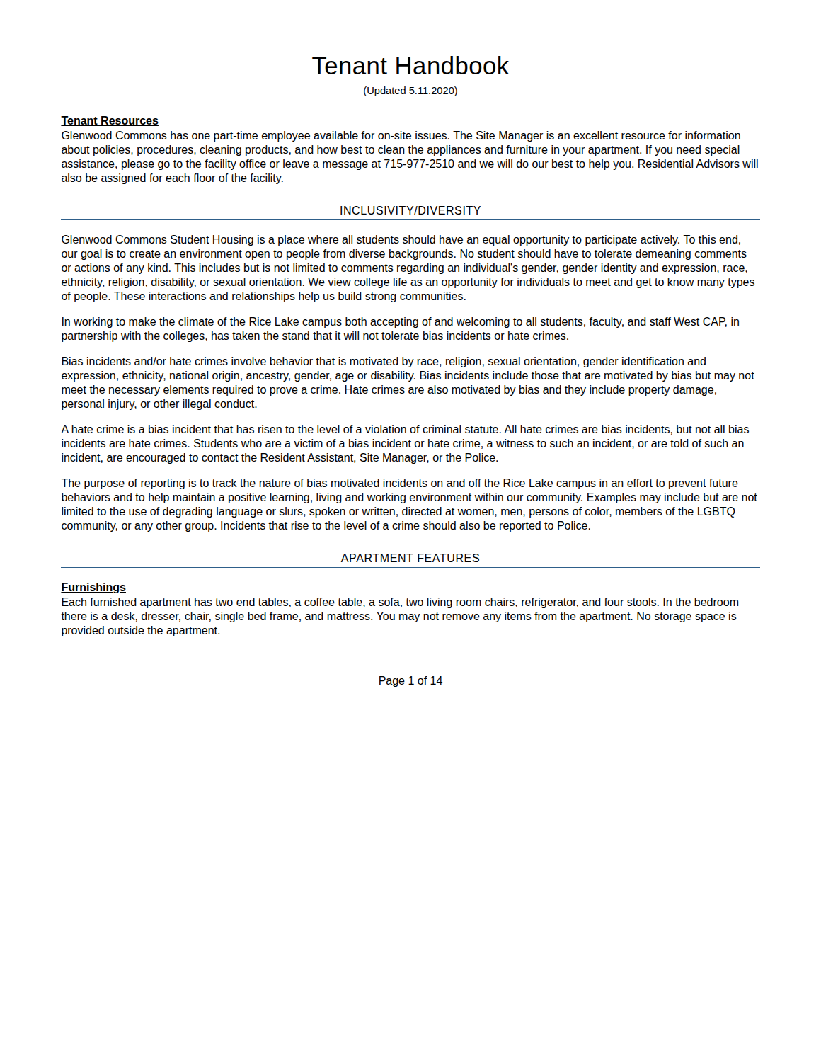Tenant Handbook
(Updated 5.11.2020)
Tenant Resources
Glenwood Commons has one part-time employee available for on-site issues. The Site Manager is an excellent resource for information about policies, procedures, cleaning products, and how best to clean the appliances and furniture in your apartment. If you need special assistance, please go to the facility office or leave a message at 715-977-2510 and we will do our best to help you. Residential Advisors will also be assigned for each floor of the facility.
INCLUSIVITY/DIVERSITY
Glenwood Commons Student Housing is a place where all students should have an equal opportunity to participate actively. To this end, our goal is to create an environment open to people from diverse backgrounds. No student should have to tolerate demeaning comments or actions of any kind. This includes but is not limited to comments regarding an individual's gender, gender identity and expression, race, ethnicity, religion, disability, or sexual orientation. We view college life as an opportunity for individuals to meet and get to know many types of people. These interactions and relationships help us build strong communities.
In working to make the climate of the Rice Lake campus both accepting of and welcoming to all students, faculty, and staff West CAP, in partnership with the colleges, has taken the stand that it will not tolerate bias incidents or hate crimes.
Bias incidents and/or hate crimes involve behavior that is motivated by race, religion, sexual orientation, gender identification and expression, ethnicity, national origin, ancestry, gender, age or disability. Bias incidents include those that are motivated by bias but may not meet the necessary elements required to prove a crime. Hate crimes are also motivated by bias and they include property damage, personal injury, or other illegal conduct.
A hate crime is a bias incident that has risen to the level of a violation of criminal statute. All hate crimes are bias incidents, but not all bias incidents are hate crimes. Students who are a victim of a bias incident or hate crime, a witness to such an incident, or are told of such an incident, are encouraged to contact the Resident Assistant, Site Manager, or the Police.
The purpose of reporting is to track the nature of bias motivated incidents on and off the Rice Lake campus in an effort to prevent future behaviors and to help maintain a positive learning, living and working environment within our community. Examples may include but are not limited to the use of degrading language or slurs, spoken or written, directed at women, men, persons of color, members of the LGBTQ community, or any other group. Incidents that rise to the level of a crime should also be reported to Police.
APARTMENT FEATURES
Furnishings
Each furnished apartment has two end tables, a coffee table, a sofa, two living room chairs, refrigerator, and four stools. In the bedroom there is a desk, dresser, chair, single bed frame, and mattress. You may not remove any items from the apartment. No storage space is provided outside the apartment.
Page 1 of 14